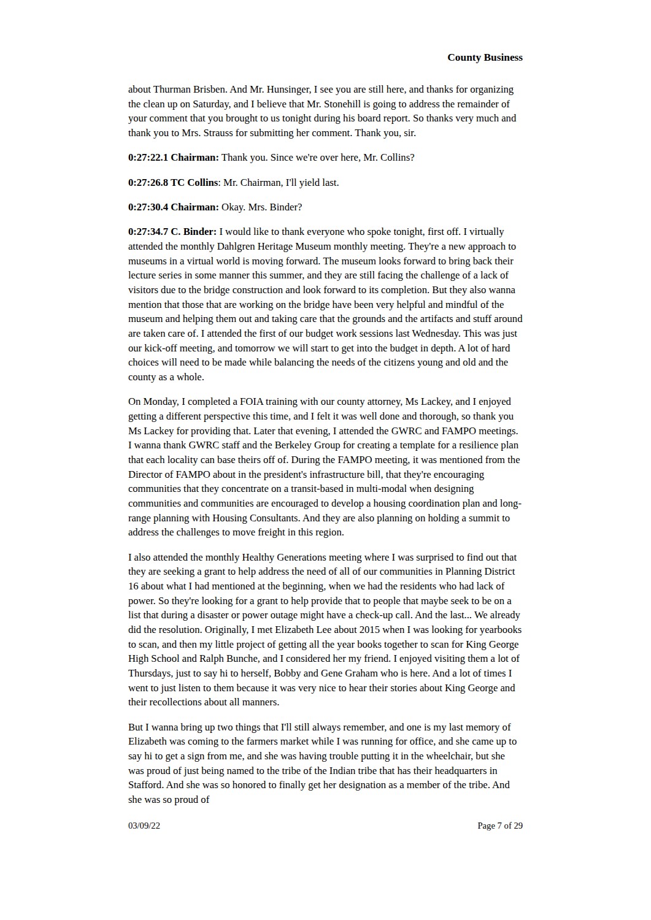County Business
about Thurman Brisben. And Mr. Hunsinger, I see you are still here, and thanks for organizing the clean up on Saturday, and I believe that Mr. Stonehill is going to address the remainder of your comment that you brought to us tonight during his board report. So thanks very much and thank you to Mrs. Strauss for submitting her comment. Thank you, sir.
0:27:22.1 Chairman: Thank you. Since we're over here, Mr. Collins?
0:27:26.8 TC Collins: Mr. Chairman, I'll yield last.
0:27:30.4 Chairman: Okay. Mrs. Binder?
0:27:34.7 C. Binder: I would like to thank everyone who spoke tonight, first off. I virtually attended the monthly Dahlgren Heritage Museum monthly meeting. They're a new approach to museums in a virtual world is moving forward. The museum looks forward to bring back their lecture series in some manner this summer, and they are still facing the challenge of a lack of visitors due to the bridge construction and look forward to its completion. But they also wanna mention that those that are working on the bridge have been very helpful and mindful of the museum and helping them out and taking care that the grounds and the artifacts and stuff around are taken care of. I attended the first of our budget work sessions last Wednesday. This was just our kick-off meeting, and tomorrow we will start to get into the budget in depth. A lot of hard choices will need to be made while balancing the needs of the citizens young and old and the county as a whole.
On Monday, I completed a FOIA training with our county attorney, Ms Lackey, and I enjoyed getting a different perspective this time, and I felt it was well done and thorough, so thank you Ms Lackey for providing that. Later that evening, I attended the GWRC and FAMPO meetings. I wanna thank GWRC staff and the Berkeley Group for creating a template for a resilience plan that each locality can base theirs off of. During the FAMPO meeting, it was mentioned from the Director of FAMPO about in the president's infrastructure bill, that they're encouraging communities that they concentrate on a transit-based in multi-modal when designing communities and communities are encouraged to develop a housing coordination plan and long-range planning with Housing Consultants. And they are also planning on holding a summit to address the challenges to move freight in this region.
I also attended the monthly Healthy Generations meeting where I was surprised to find out that they are seeking a grant to help address the need of all of our communities in Planning District 16 about what I had mentioned at the beginning, when we had the residents who had lack of power. So they're looking for a grant to help provide that to people that maybe seek to be on a list that during a disaster or power outage might have a check-up call. And the last... We already did the resolution. Originally, I met Elizabeth Lee about 2015 when I was looking for yearbooks to scan, and then my little project of getting all the year books together to scan for King George High School and Ralph Bunche, and I considered her my friend. I enjoyed visiting them a lot of Thursdays, just to say hi to herself, Bobby and Gene Graham who is here. And a lot of times I went to just listen to them because it was very nice to hear their stories about King George and their recollections about all manners.
But I wanna bring up two things that I'll still always remember, and one is my last memory of Elizabeth was coming to the farmers market while I was running for office, and she came up to say hi to get a sign from me, and she was having trouble putting it in the wheelchair, but she was proud of just being named to the tribe of the Indian tribe that has their headquarters in Stafford. And she was so honored to finally get her designation as a member of the tribe. And she was so proud of
03/09/22 Page 7 of 29